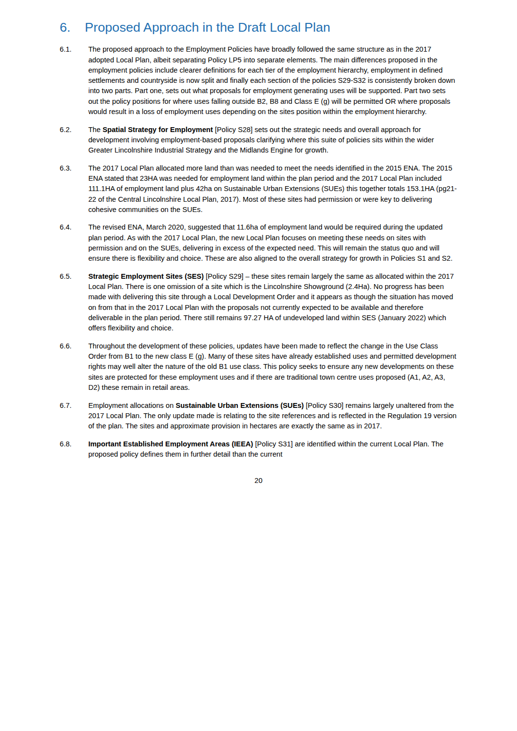6. Proposed Approach in the Draft Local Plan
6.1.
The proposed approach to the Employment Policies have broadly followed the same structure as in the 2017 adopted Local Plan, albeit separating Policy LP5 into separate elements. The main differences proposed in the employment policies include clearer definitions for each tier of the employment hierarchy, employment in defined settlements and countryside is now split and finally each section of the policies S29-S32 is consistently broken down into two parts. Part one, sets out what proposals for employment generating uses will be supported. Part two sets out the policy positions for where uses falling outside B2, B8 and Class E (g) will be permitted OR where proposals would result in a loss of employment uses depending on the sites position within the employment hierarchy.
6.2.
The Spatial Strategy for Employment [Policy S28] sets out the strategic needs and overall approach for development involving employment-based proposals clarifying where this suite of policies sits within the wider Greater Lincolnshire Industrial Strategy and the Midlands Engine for growth.
6.3.
The 2017 Local Plan allocated more land than was needed to meet the needs identified in the 2015 ENA. The 2015 ENA stated that 23HA was needed for employment land within the plan period and the 2017 Local Plan included 111.1HA of employment land plus 42ha on Sustainable Urban Extensions (SUEs) this together totals 153.1HA (pg21-22 of the Central Lincolnshire Local Plan, 2017). Most of these sites had permission or were key to delivering cohesive communities on the SUEs.
6.4.
The revised ENA, March 2020, suggested that 11.6ha of employment land would be required during the updated plan period. As with the 2017 Local Plan, the new Local Plan focuses on meeting these needs on sites with permission and on the SUEs, delivering in excess of the expected need. This will remain the status quo and will ensure there is flexibility and choice. These are also aligned to the overall strategy for growth in Policies S1 and S2.
6.5.
Strategic Employment Sites (SES) [Policy S29] – these sites remain largely the same as allocated within the 2017 Local Plan. There is one omission of a site which is the Lincolnshire Showground (2.4Ha). No progress has been made with delivering this site through a Local Development Order and it appears as though the situation has moved on from that in the 2017 Local Plan with the proposals not currently expected to be available and therefore deliverable in the plan period. There still remains 97.27 HA of undeveloped land within SES (January 2022) which offers flexibility and choice.
6.6.
Throughout the development of these policies, updates have been made to reflect the change in the Use Class Order from B1 to the new class E (g). Many of these sites have already established uses and permitted development rights may well alter the nature of the old B1 use class. This policy seeks to ensure any new developments on these sites are protected for these employment uses and if there are traditional town centre uses proposed (A1, A2, A3, D2) these remain in retail areas.
6.7.
Employment allocations on Sustainable Urban Extensions (SUEs) [Policy S30] remains largely unaltered from the 2017 Local Plan. The only update made is relating to the site references and is reflected in the Regulation 19 version of the plan. The sites and approximate provision in hectares are exactly the same as in 2017.
6.8.
Important Established Employment Areas (IEEA) [Policy S31] are identified within the current Local Plan. The proposed policy defines them in further detail than the current
20